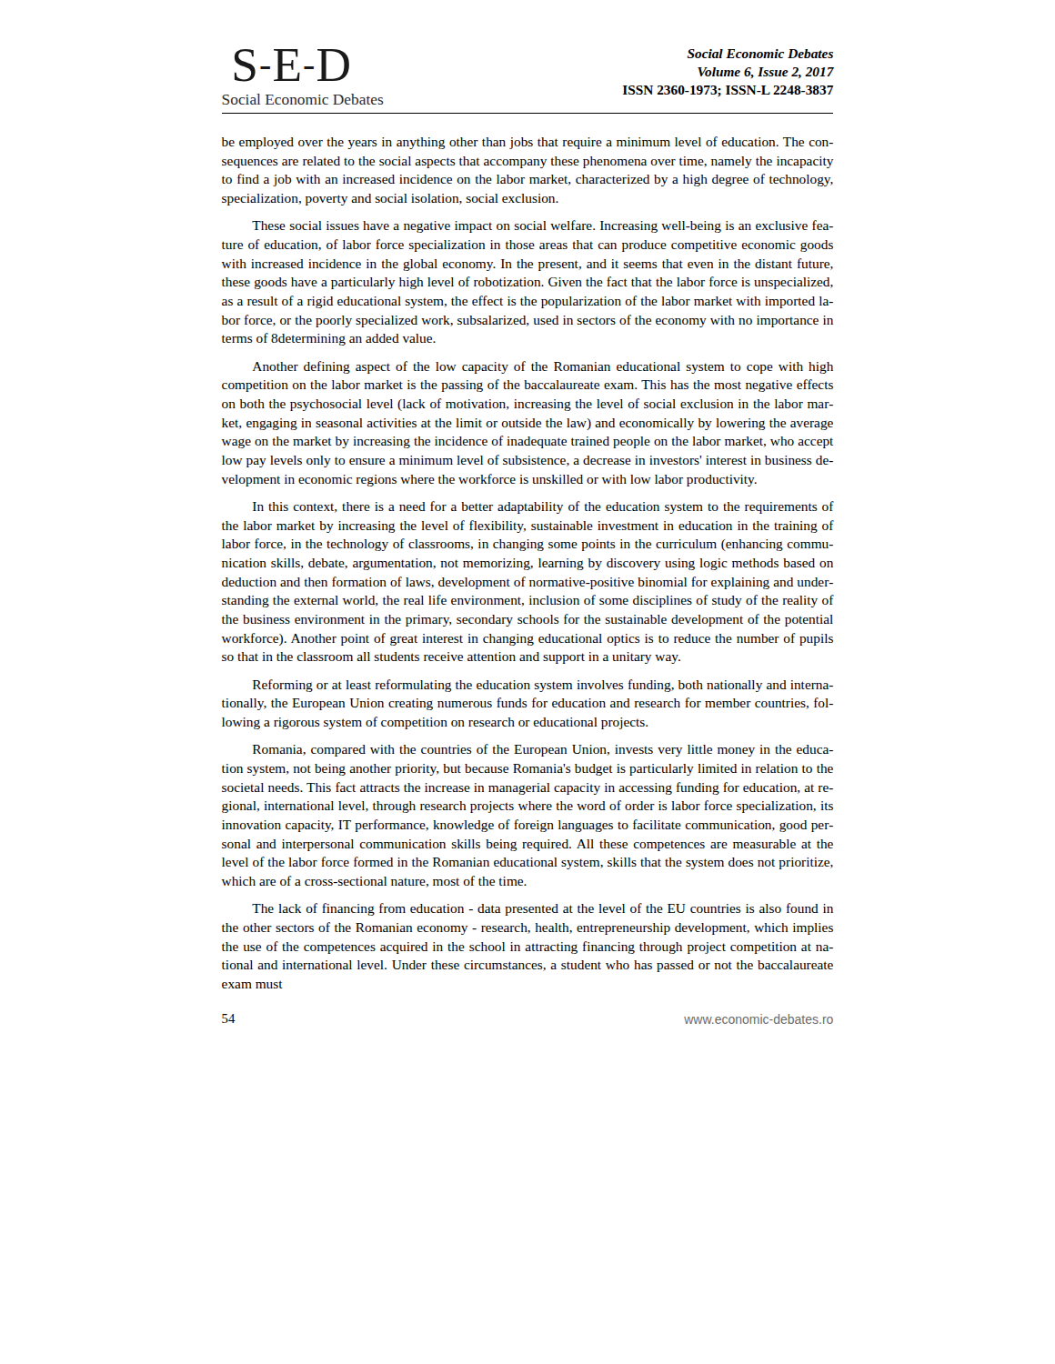S-E-D
Social Economic Debates
Social Economic Debates
Volume 6, Issue 2, 2017
ISSN 2360-1973; ISSN-L 2248-3837
be employed over the years in anything other than jobs that require a minimum level of education. The consequences are related to the social aspects that accompany these phenomena over time, namely the incapacity to find a job with an increased incidence on the labor market, characterized by a high degree of technology, specialization, poverty and social isolation, social exclusion.
These social issues have a negative impact on social welfare. Increasing well-being is an exclusive feature of education, of labor force specialization in those areas that can produce competitive economic goods with increased incidence in the global economy. In the present, and it seems that even in the distant future, these goods have a particularly high level of robotization. Given the fact that the labor force is unspecialized, as a result of a rigid educational system, the effect is the popularization of the labor market with imported labor force, or the poorly specialized work, subsalarized, used in sectors of the economy with no importance in terms of 8determining an added value.
Another defining aspect of the low capacity of the Romanian educational system to cope with high competition on the labor market is the passing of the baccalaureate exam. This has the most negative effects on both the psychosocial level (lack of motivation, increasing the level of social exclusion in the labor market, engaging in seasonal activities at the limit or outside the law) and economically by lowering the average wage on the market by increasing the incidence of inadequate trained people on the labor market, who accept low pay levels only to ensure a minimum level of subsistence, a decrease in investors' interest in business development in economic regions where the workforce is unskilled or with low labor productivity.
In this context, there is a need for a better adaptability of the education system to the requirements of the labor market by increasing the level of flexibility, sustainable investment in education in the training of labor force, in the technology of classrooms, in changing some points in the curriculum (enhancing communication skills, debate, argumentation, not memorizing, learning by discovery using logic methods based on deduction and then formation of laws, development of normative-positive binomial for explaining and understanding the external world, the real life environment, inclusion of some disciplines of study of the reality of the business environment in the primary, secondary schools for the sustainable development of the potential workforce). Another point of great interest in changing educational optics is to reduce the number of pupils so that in the classroom all students receive attention and support in a unitary way.
Reforming or at least reformulating the education system involves funding, both nationally and internationally, the European Union creating numerous funds for education and research for member countries, following a rigorous system of competition on research or educational projects.
Romania, compared with the countries of the European Union, invests very little money in the education system, not being another priority, but because Romania's budget is particularly limited in relation to the societal needs. This fact attracts the increase in managerial capacity in accessing funding for education, at regional, international level, through research projects where the word of order is labor force specialization, its innovation capacity, IT performance, knowledge of foreign languages to facilitate communication, good personal and interpersonal communication skills being required. All these competences are measurable at the level of the labor force formed in the Romanian educational system, skills that the system does not prioritize, which are of a cross-sectional nature, most of the time.
The lack of financing from education - data presented at the level of the EU countries is also found in the other sectors of the Romanian economy - research, health, entrepreneurship development, which implies the use of the competences acquired in the school in attracting financing through project competition at national and international level. Under these circumstances, a student who has passed or not the baccalaureate exam must
54
www.economic-debates.ro